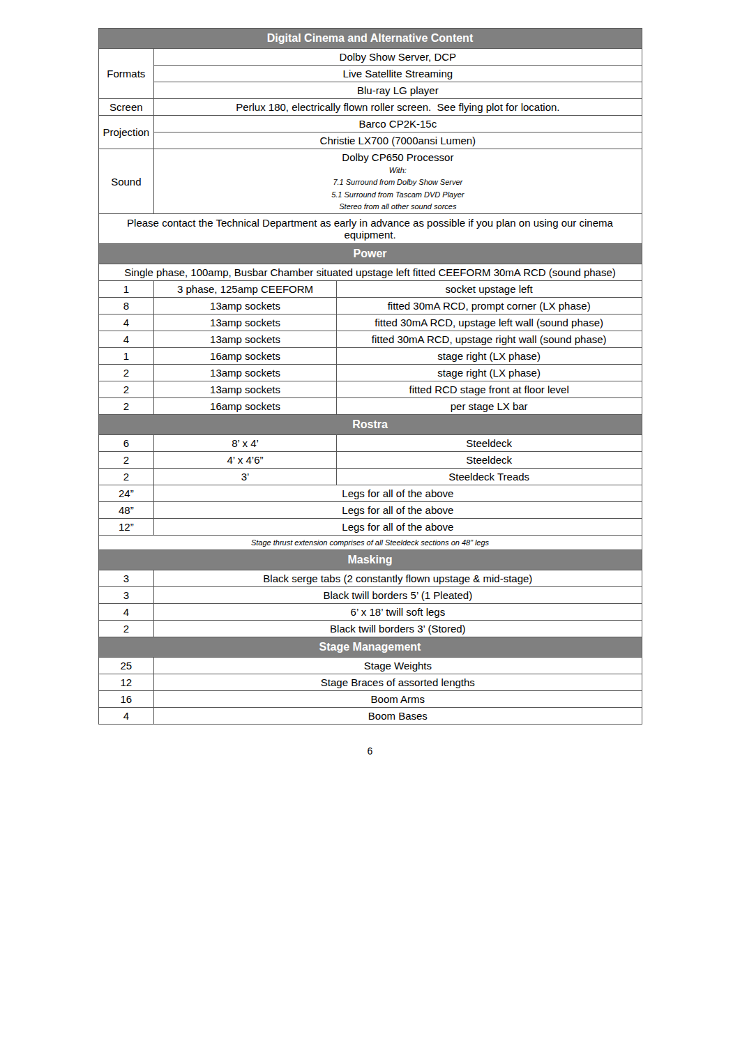| Digital Cinema and Alternative Content |
| Formats | Dolby Show Server, DCP |
| Live Satellite Streaming |
| Blu-ray LG player |
| Screen | Perlux 180, electrically flown roller screen. See flying plot for location. |
| Projection | Barco CP2K-15c |
| Christie LX700 (7000ansi Lumen) |
| Sound | Dolby CP650 Processor With: 7.1 Surround from Dolby Show Server 5.1 Surround from Tascam DVD Player Stereo from all other sound sorces |
| Please contact the Technical Department as early in advance as possible if you plan on using our cinema equipment. |
| Power |
| Single phase, 100amp, Busbar Chamber situated upstage left fitted CEEFORM 30mA RCD (sound phase) |
| 1 | 3 phase, 125amp CEEFORM | socket upstage left |
| 8 | 13amp sockets | fitted 30mA RCD, prompt corner (LX phase) |
| 4 | 13amp sockets | fitted 30mA RCD, upstage left wall (sound phase) |
| 4 | 13amp sockets | fitted 30mA RCD, upstage right wall (sound phase) |
| 1 | 16amp sockets | stage right (LX phase) |
| 2 | 13amp sockets | stage right (LX phase) |
| 2 | 13amp sockets | fitted RCD stage front at floor level |
| 2 | 16amp sockets | per stage LX bar |
| Rostra |
| 6 | 8’ x 4’ | Steeldeck |
| 2 | 4’ x 4’6” | Steeldeck |
| 2 | 3’ | Steeldeck Treads |
| 24” | Legs for all of the above |
| 48” | Legs for all of the above |
| 12” | Legs for all of the above |
| Stage thrust extension comprises of all Steeldeck sections on 48” legs |
| Masking |
| 3 | Black serge tabs (2 constantly flown upstage & mid-stage) |
| 3 | Black twill borders 5’ (1 Pleated) |
| 4 | 6’ x 18’ twill soft legs |
| 2 | Black twill borders 3’ (Stored) |
| Stage Management |
| 25 | Stage Weights |
| 12 | Stage Braces of assorted lengths |
| 16 | Boom Arms |
| 4 | Boom Bases |
6